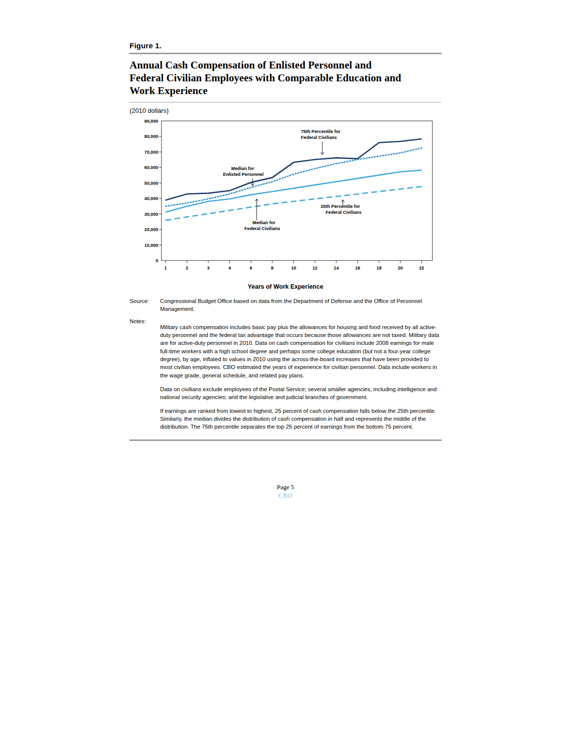Figure 1.
Annual Cash Compensation of Enlisted Personnel and
Federal Civilian Employees with Comparable Education and
Work Experience
(2010 dollars)
90,000 80,000 70,000 60,000 50,000 40,000 30,000 20,000 10,000 0 1 2 3 4 6 8 10 12 14 16 18 20 22 75th Percentile for Federal Civilians Median for Enlisted Personnel 25th Percentile for Federal Civilians Median for Federal Civilians
Years of Work Experience
Source:
Congressional Budget Office based on data from the Department of Defense and the Office of Personnel Management.
Notes:
Military cash compensation includes basic pay plus the allowances for housing and food received by all active-duty personnel and the federal tax advantage that occurs because those allowances are not taxed. Military data are for active-duty personnel in 2010. Data on cash compensation for civilians include 2008 earnings for male full-time workers with a high school degree and perhaps some college education (but not a four-year college degree), by age, inflated to values in 2010 using the across-the-board increases that have been provided to most civilian employees. CBO estimated the years of experience for civilian personnel. Data include workers in the wage grade, general schedule, and related pay plans.
Data on civilians exclude employees of the Postal Service; several smaller agencies, including intelligence and national security agencies; and the legislative and judicial branches of government.
If earnings are ranked from lowest to highest, 25 percent of cash compensation falls below the 25th percentile. Similarly, the median divides the distribution of cash compensation in half and represents the middle of the distribution. The 75th percentile separates the top 25 percent of earnings from the bottom 75 percent.
Page 5
CBO